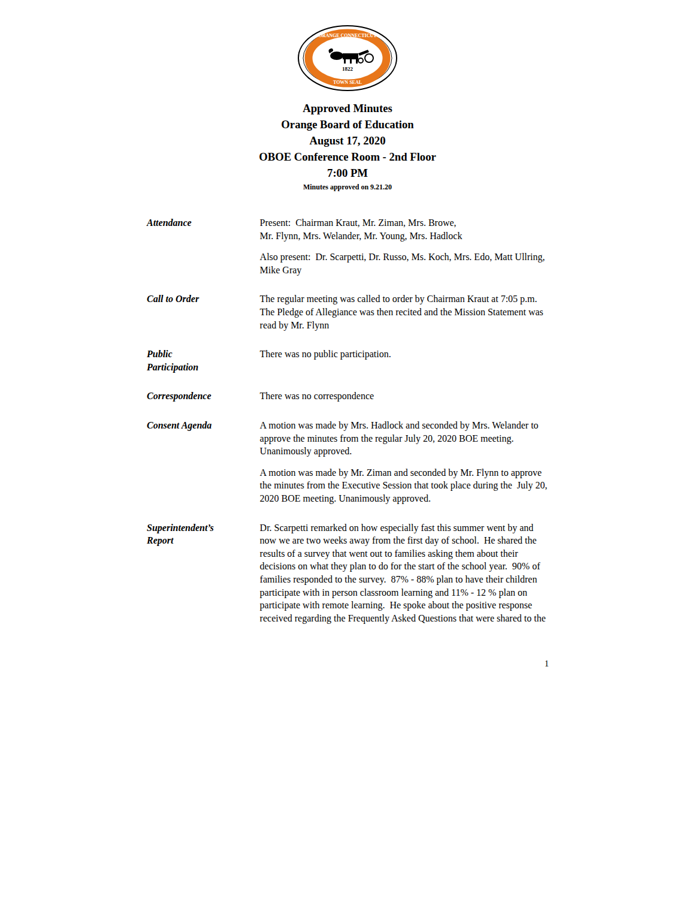ORANGE CONNECTICUT TOWN SEAL 1822
Approved Minutes
Orange Board of Education
August 17, 2020
OBOE Conference Room - 2nd Floor
7:00 PM
Minutes approved on 9.21.20
| Attendance | Present: Chairman Kraut, Mr. Ziman, Mrs. Browe, Mr. Flynn, Mrs. Welander, Mr. Young, Mrs. Hadlock Also present: Dr. Scarpetti, Dr. Russo, Ms. Koch, Mrs. Edo, Matt Ullring, Mike Gray |
| Call to Order | The regular meeting was called to order by Chairman Kraut at 7:05 p.m. The Pledge of Allegiance was then recited and the Mission Statement was read by Mr. Flynn |
| Public Participation | There was no public participation. |
| Correspondence | There was no correspondence |
| Consent Agenda | A motion was made by Mrs. Hadlock and seconded by Mrs. Welander to approve the minutes from the regular July 20, 2020 BOE meeting. Unanimously approved. A motion was made by Mr. Ziman and seconded by Mr. Flynn to approve the minutes from the Executive Session that took place during the July 20, 2020 BOE meeting. Unanimously approved. |
| Superintendent’s Report | Dr. Scarpetti remarked on how especially fast this summer went by and now we are two weeks away from the first day of school. He shared the results of a survey that went out to families asking them about their decisions on what they plan to do for the start of the school year. 90% of families responded to the survey. 87% - 88% plan to have their children participate with in person classroom learning and 11% - 12 % plan on participate with remote learning. He spoke about the positive response received regarding the Frequently Asked Questions that were shared to the |
1